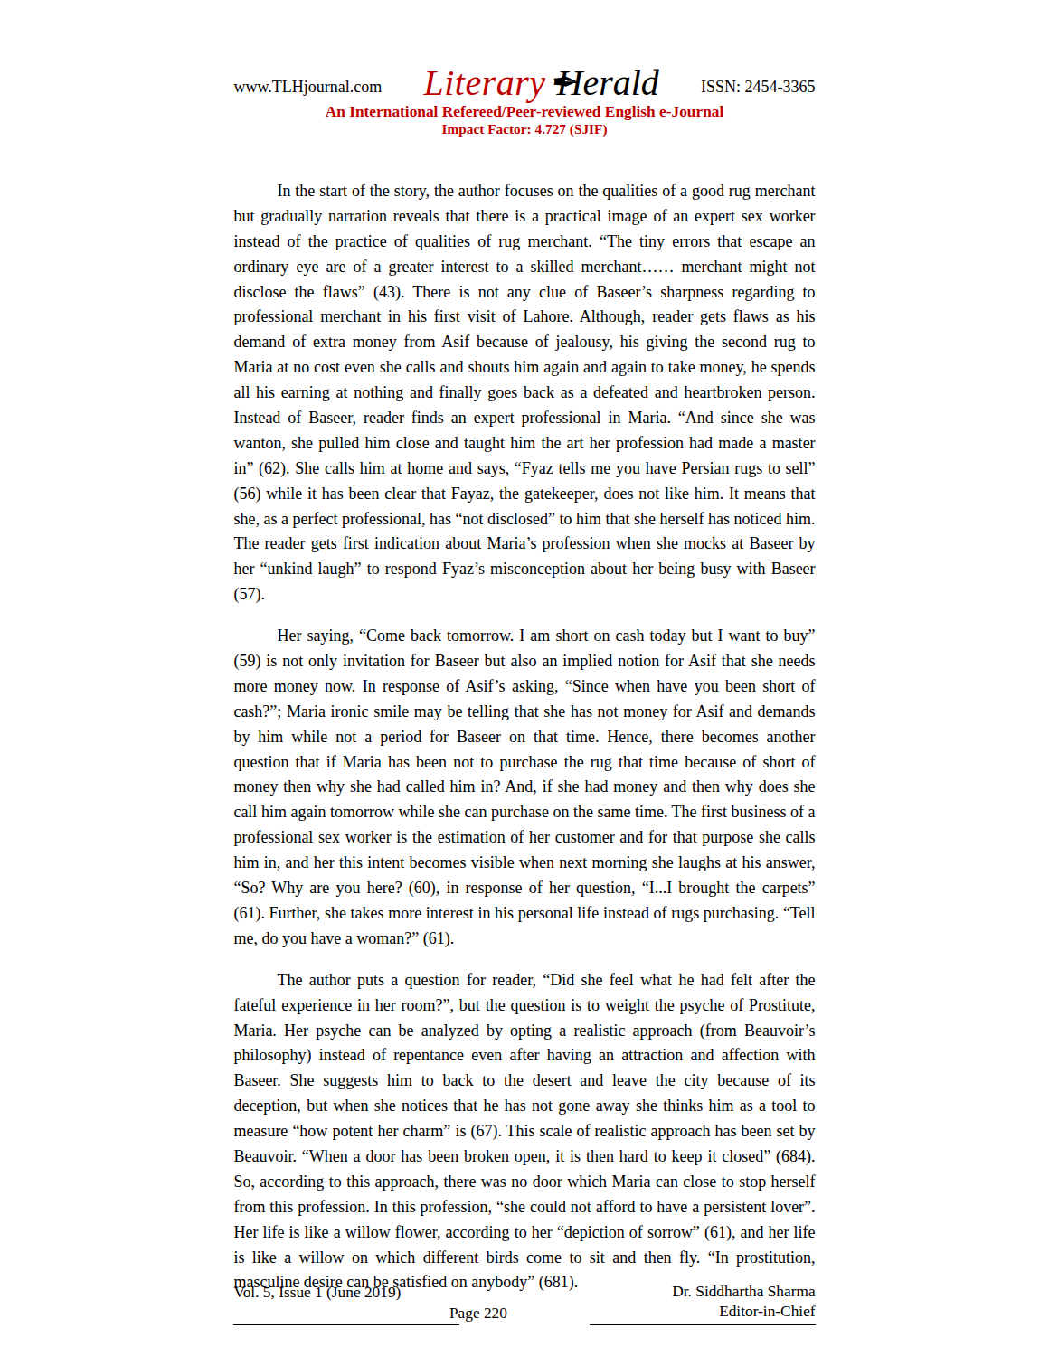www.TLHjournal.com
Literary Herald
ISSN: 2454-3365
An International Refereed/Peer-reviewed English e-Journal
Impact Factor: 4.727 (SJIF)
In the start of the story, the author focuses on the qualities of a good rug merchant but gradually narration reveals that there is a practical image of an expert sex worker instead of the practice of qualities of rug merchant. “The tiny errors that escape an ordinary eye are of a greater interest to a skilled merchant…… merchant might not disclose the flaws” (43). There is not any clue of Baseer’s sharpness regarding to professional merchant in his first visit of Lahore. Although, reader gets flaws as his demand of extra money from Asif because of jealousy, his giving the second rug to Maria at no cost even she calls and shouts him again and again to take money, he spends all his earning at nothing and finally goes back as a defeated and heartbroken person. Instead of Baseer, reader finds an expert professional in Maria. “And since she was wanton, she pulled him close and taught him the art her profession had made a master in” (62). She calls him at home and says, “Fyaz tells me you have Persian rugs to sell” (56) while it has been clear that Fayaz, the gatekeeper, does not like him. It means that she, as a perfect professional, has “not disclosed” to him that she herself has noticed him. The reader gets first indication about Maria’s profession when she mocks at Baseer by her “unkind laugh” to respond Fyaz’s misconception about her being busy with Baseer (57).
Her saying, “Come back tomorrow. I am short on cash today but I want to buy” (59) is not only invitation for Baseer but also an implied notion for Asif that she needs more money now. In response of Asif’s asking, “Since when have you been short of cash?”; Maria ironic smile may be telling that she has not money for Asif and demands by him while not a period for Baseer on that time. Hence, there becomes another question that if Maria has been not to purchase the rug that time because of short of money then why she had called him in? And, if she had money and then why does she call him again tomorrow while she can purchase on the same time. The first business of a professional sex worker is the estimation of her customer and for that purpose she calls him in, and her this intent becomes visible when next morning she laughs at his answer, “So? Why are you here? (60), in response of her question, “I...I brought the carpets” (61). Further, she takes more interest in his personal life instead of rugs purchasing. “Tell me, do you have a woman?” (61).
The author puts a question for reader, “Did she feel what he had felt after the fateful experience in her room?”, but the question is to weight the psyche of Prostitute, Maria. Her psyche can be analyzed by opting a realistic approach (from Beauvoir’s philosophy) instead of repentance even after having an attraction and affection with Baseer. She suggests him to back to the desert and leave the city because of its deception, but when she notices that he has not gone away she thinks him as a tool to measure “how potent her charm” is (67). This scale of realistic approach has been set by Beauvoir. “When a door has been broken open, it is then hard to keep it closed” (684). So, according to this approach, there was no door which Maria can close to stop herself from this profession. In this profession, “she could not afford to have a persistent lover”. Her life is like a willow flower, according to her “depiction of sorrow” (61), and her life is like a willow on which different birds come to sit and then fly. “In prostitution, masculine desire can be satisfied on anybody” (681).
Vol. 5, Issue 1 (June 2019)
Dr. Siddhartha Sharma
Page 220
Editor-in-Chief